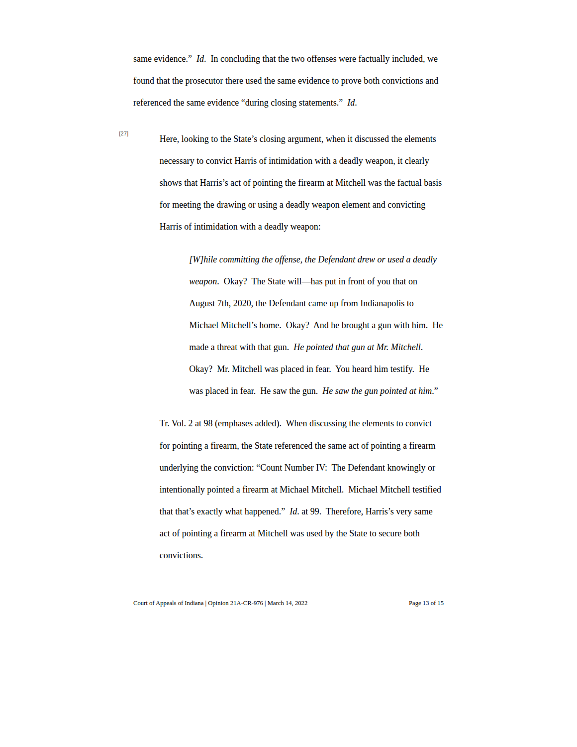same evidence.” Id. In concluding that the two offenses were factually included, we found that the prosecutor there used the same evidence to prove both convictions and referenced the same evidence “during closing statements.” Id.
[27]
Here, looking to the State’s closing argument, when it discussed the elements necessary to convict Harris of intimidation with a deadly weapon, it clearly shows that Harris’s act of pointing the firearm at Mitchell was the factual basis for meeting the drawing or using a deadly weapon element and convicting Harris of intimidation with a deadly weapon:
[W]hile committing the offense, the Defendant drew or used a deadly weapon. Okay? The State will—has put in front of you that on August 7th, 2020, the Defendant came up from Indianapolis to Michael Mitchell’s home. Okay? And he brought a gun with him. He made a threat with that gun. He pointed that gun at Mr. Mitchell. Okay? Mr. Mitchell was placed in fear. You heard him testify. He was placed in fear. He saw the gun. He saw the gun pointed at him.”
Tr. Vol. 2 at 98 (emphases added). When discussing the elements to convict for pointing a firearm, the State referenced the same act of pointing a firearm underlying the conviction: “Count Number IV: The Defendant knowingly or intentionally pointed a firearm at Michael Mitchell. Michael Mitchell testified that that’s exactly what happened.” Id. at 99. Therefore, Harris’s very same act of pointing a firearm at Mitchell was used by the State to secure both convictions.
Court of Appeals of Indiana | Opinion 21A-CR-976 | March 14, 2022
Page 13 of 15